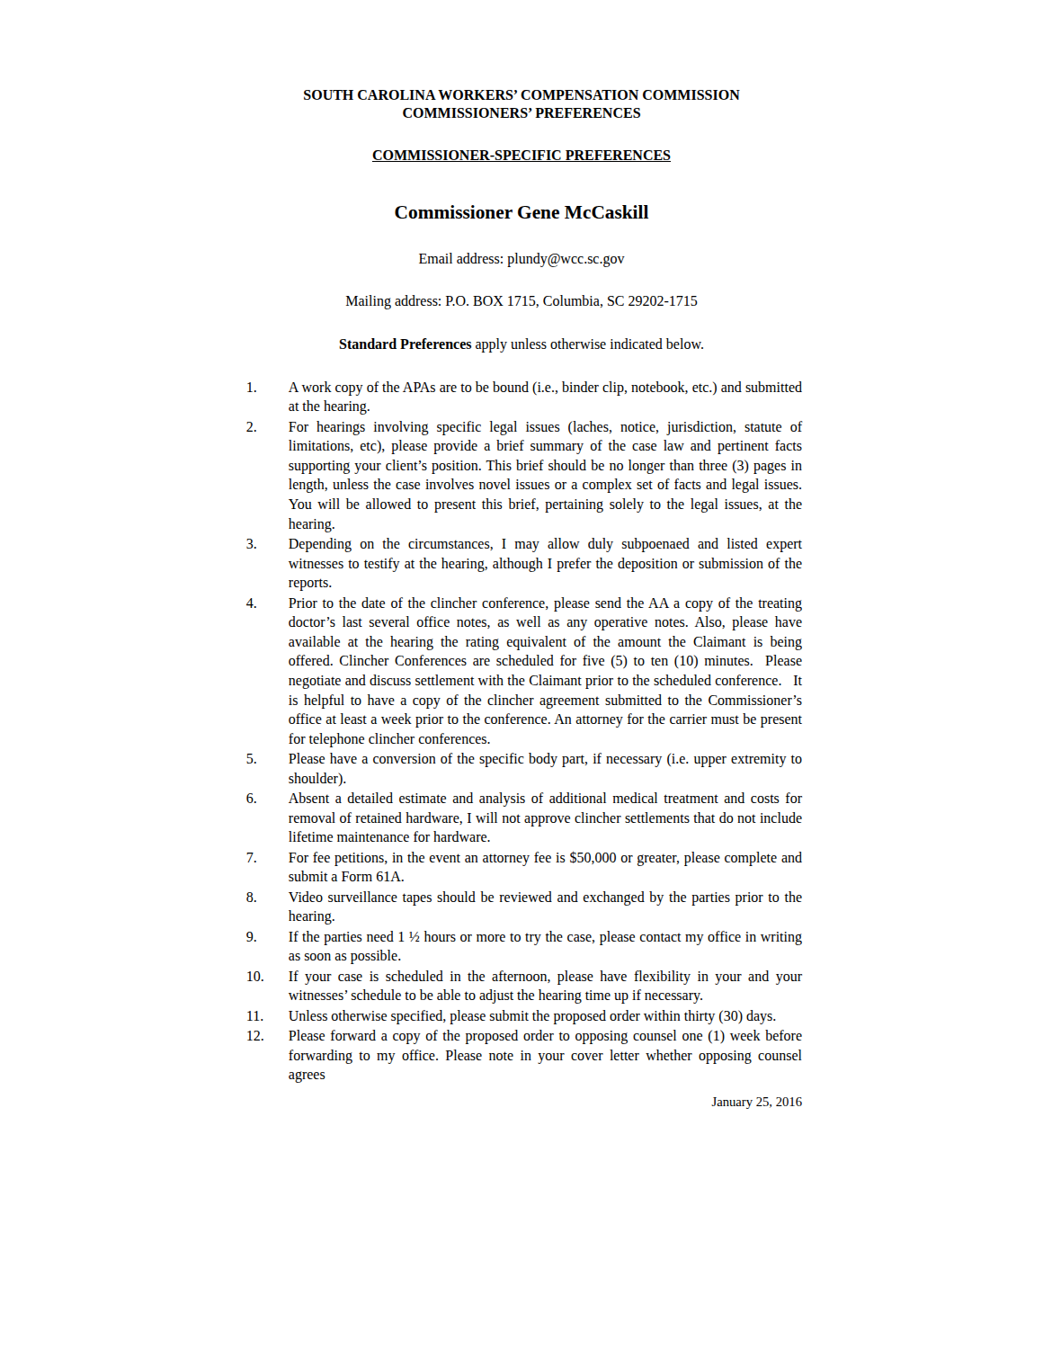SOUTH CAROLINA WORKERS’ COMPENSATION COMMISSION COMMISSIONERS’ PREFERENCES
COMMISSIONER-SPECIFIC PREFERENCES
Commissioner Gene McCaskill
Email address: plundy@wcc.sc.gov
Mailing address: P.O. BOX 1715, Columbia, SC 29202-1715
Standard Preferences apply unless otherwise indicated below.
A work copy of the APAs are to be bound (i.e., binder clip, notebook, etc.) and submitted at the hearing.
For hearings involving specific legal issues (laches, notice, jurisdiction, statute of limitations, etc), please provide a brief summary of the case law and pertinent facts supporting your client’s position. This brief should be no longer than three (3) pages in length, unless the case involves novel issues or a complex set of facts and legal issues. You will be allowed to present this brief, pertaining solely to the legal issues, at the hearing.
Depending on the circumstances, I may allow duly subpoenaed and listed expert witnesses to testify at the hearing, although I prefer the deposition or submission of the reports.
Prior to the date of the clincher conference, please send the AA a copy of the treating doctor’s last several office notes, as well as any operative notes. Also, please have available at the hearing the rating equivalent of the amount the Claimant is being offered. Clincher Conferences are scheduled for five (5) to ten (10) minutes. Please negotiate and discuss settlement with the Claimant prior to the scheduled conference. It is helpful to have a copy of the clincher agreement submitted to the Commissioner’s office at least a week prior to the conference. An attorney for the carrier must be present for telephone clincher conferences.
Please have a conversion of the specific body part, if necessary (i.e. upper extremity to shoulder).
Absent a detailed estimate and analysis of additional medical treatment and costs for removal of retained hardware, I will not approve clincher settlements that do not include lifetime maintenance for hardware.
For fee petitions, in the event an attorney fee is $50,000 or greater, please complete and submit a Form 61A.
Video surveillance tapes should be reviewed and exchanged by the parties prior to the hearing.
If the parties need 1 ½ hours or more to try the case, please contact my office in writing as soon as possible.
If your case is scheduled in the afternoon, please have flexibility in your and your witnesses’ schedule to be able to adjust the hearing time up if necessary.
Unless otherwise specified, please submit the proposed order within thirty (30) days.
Please forward a copy of the proposed order to opposing counsel one (1) week before forwarding to my office. Please note in your cover letter whether opposing counsel agrees
January 25, 2016